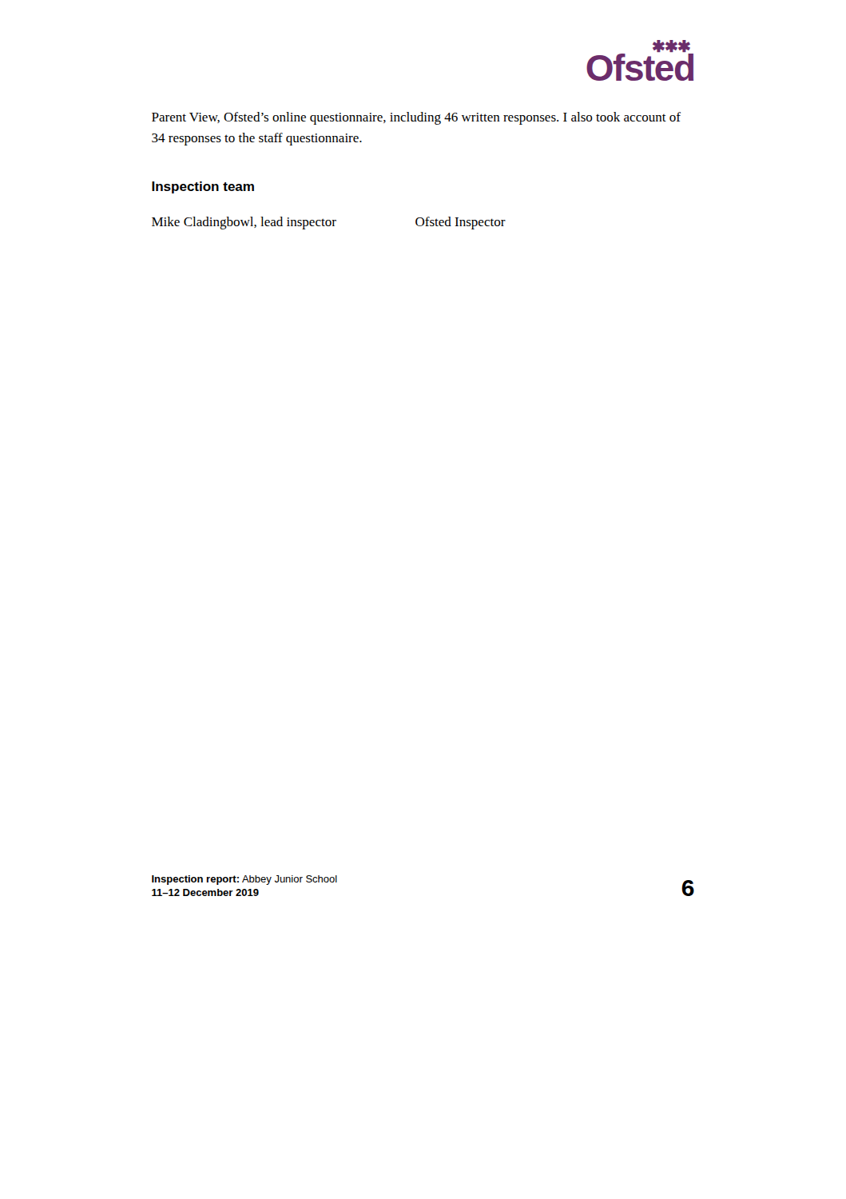✱✱✱ Ofsted
Parent View, Ofsted’s online questionnaire, including 46 written responses. I also took account of 34 responses to the staff questionnaire.
Inspection team
Mike Cladingbowl, lead inspector
Ofsted Inspector
Inspection report: Abbey Junior School
11–12 December 2019
6